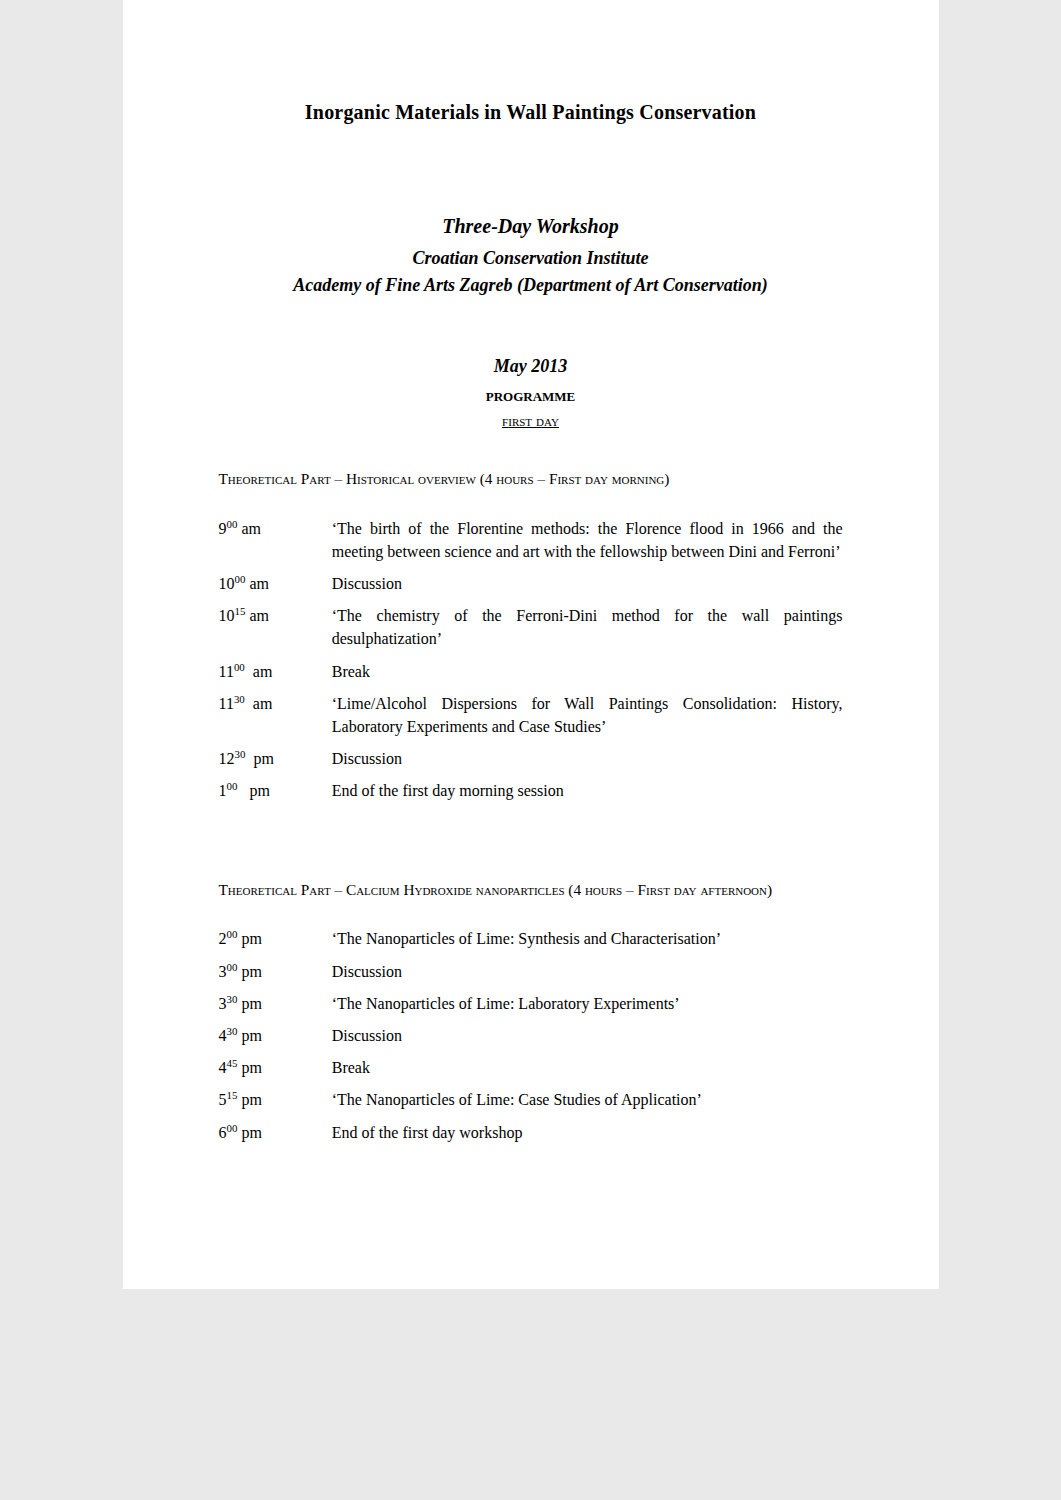Inorganic Materials in Wall Paintings Conservation
Three-Day Workshop
Croatian Conservation Institute
Academy of Fine Arts Zagreb (Department of Art Conservation)
May 2013
PROGRAMME
FIRST DAY
Theoretical Part – Historical overview (4 hours – First day morning)
| 9 00 am | ‘The birth of the Florentine methods: the Florence flood in 1966 and the meeting between science and art with the fellowship between Dini and Ferroni’ |
| 10 00 am | Discussion |
| 10 15 am | ‘The chemistry of the Ferroni-Dini method for the wall paintings desulphatization’ |
| 11 00 am | Break |
| 11 30 am | ‘Lime/Alcohol Dispersions for Wall Paintings Consolidation: History, Laboratory Experiments and Case Studies’ |
| 12 30 pm | Discussion |
| 1 00 pm | End of the first day morning session |
Theoretical Part – Calcium Hydroxide nanoparticles (4 hours – First day afternoon)
| 2 00 pm | ‘The Nanoparticles of Lime: Synthesis and Characterisation’ |
| 3 00 pm | Discussion |
| 3 30 pm | ‘The Nanoparticles of Lime: Laboratory Experiments’ |
| 4 30 pm | Discussion |
| 4 45 pm | Break |
| 5 15 pm | ‘The Nanoparticles of Lime: Case Studies of Application’ |
| 6 00 pm | End of the first day workshop |